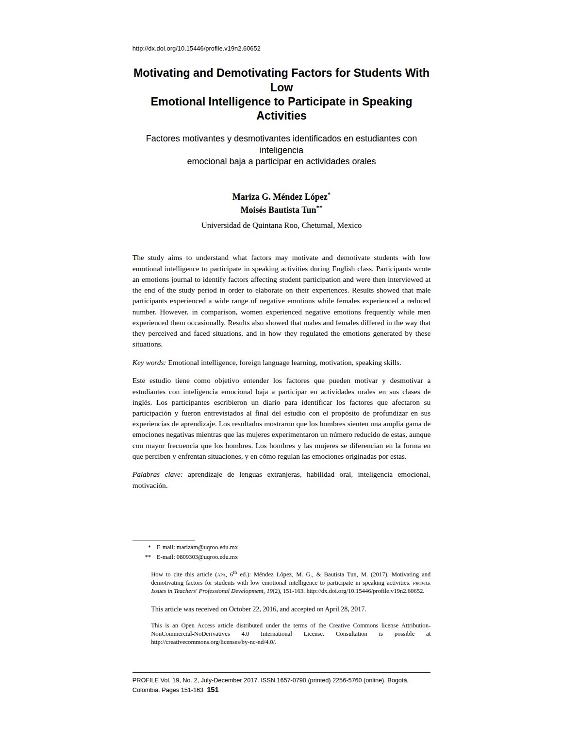http://dx.doi.org/10.15446/profile.v19n2.60652
Motivating and Demotivating Factors for Students With Low
Emotional Intelligence to Participate in Speaking Activities
Factores motivantes y desmotivantes identificados en estudiantes con inteligencia
emocional baja a participar en actividades orales
Mariza G. Méndez López*
Moisés Bautista Tun**
Universidad de Quintana Roo, Chetumal, Mexico
The study aims to understand what factors may motivate and demotivate students with low emotional intelligence to participate in speaking activities during English class. Participants wrote an emotions journal to identify factors affecting student participation and were then interviewed at the end of the study period in order to elaborate on their experiences. Results showed that male participants experienced a wide range of negative emotions while females experienced a reduced number. However, in comparison, women experienced negative emotions frequently while men experienced them occasionally. Results also showed that males and females differed in the way that they perceived and faced situations, and in how they regulated the emotions generated by these situations.
Key words: Emotional intelligence, foreign language learning, motivation, speaking skills.
Este estudio tiene como objetivo entender los factores que pueden motivar y desmotivar a estudiantes con inteligencia emocional baja a participar en actividades orales en sus clases de inglés. Los participantes escribieron un diario para identificar los factores que afectaron su participación y fueron entrevistados al final del estudio con el propósito de profundizar en sus experiencias de aprendizaje. Los resultados mostraron que los hombres sienten una amplia gama de emociones negativas mientras que las mujeres experimentaron un número reducido de estas, aunque con mayor frecuencia que los hombres. Los hombres y las mujeres se diferencian en la forma en que perciben y enfrentan situaciones, y en cómo regulan las emociones originadas por estas.
Palabras clave: aprendizaje de lenguas extranjeras, habilidad oral, inteligencia emocional, motivación.
*E-mail: marizam@uqroo.edu.mx
**E-mail: 0809303@uqroo.edu.mx
How to cite this article (apa, 6th ed.): Méndez López, M. G., & Bautista Tun, M. (2017). Motivating and demotivating factors for students with low emotional intelligence to participate in speaking activities. profile Issues in Teachers' Professional Development, 19(2), 151-163. http://dx.doi.org/10.15446/profile.v19n2.60652.
This article was received on October 22, 2016, and accepted on April 28, 2017.
This is an Open Access article distributed under the terms of the Creative Commons license Attribution-NonCommercial-NoDerivatives 4.0 International License. Consultation is possible at http://creativecommons.org/licenses/by-nc-nd/4.0/.
PROFILE Vol. 19, No. 2, July-December 2017. ISSN 1657-0790 (printed) 2256-5760 (online). Bogotá, Colombia. Pages 151-163 151